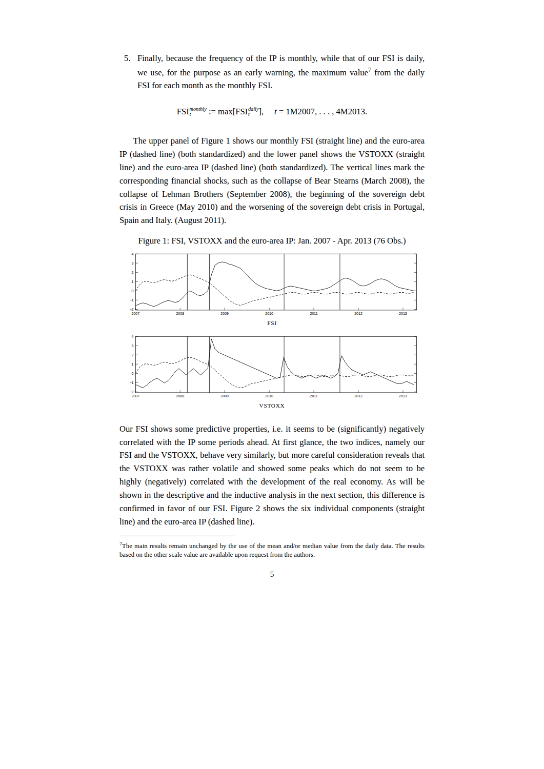5. Finally, because the frequency of the IP is monthly, while that of our FSI is daily, we use, for the purpose as an early warning, the maximum value7 from the daily FSI for each month as the monthly FSI.
FSImonthly t := max[FSIdaily t], t = 1M2007, . . . , 4M2013.
The upper panel of Figure 1 shows our monthly FSI (straight line) and the euro-area IP (dashed line) (both standardized) and the lower panel shows the VSTOXX (straight line) and the euro-area IP (dashed line) (both standardized). The vertical lines mark the corresponding financial shocks, such as the collapse of Bear Stearns (March 2008), the collapse of Lehman Brothers (September 2008), the beginning of the sovereign debt crisis in Greece (May 2010) and the worsening of the sovereign debt crisis in Portugal, Spain and Italy. (August 2011).
Figure 1: FSI, VSTOXX and the euro-area IP: Jan. 2007 - Apr. 2013 (76 Obs.)
4 3 2 1 0 −1 −2 2007 2008 2009 2010 2011 2012 2013
FSI
4 3 2 1 0 −1 −2 2007 2008 2009 2010 2011 2012 2013
VSTOXX
Our FSI shows some predictive properties, i.e. it seems to be (significantly) negatively correlated with the IP some periods ahead. At first glance, the two indices, namely our FSI and the VSTOXX, behave very similarly, but more careful consideration reveals that the VSTOXX was rather volatile and showed some peaks which do not seem to be highly (negatively) correlated with the development of the real economy. As will be shown in the descriptive and the inductive analysis in the next section, this difference is confirmed in favor of our FSI. Figure 2 shows the six individual components (straight line) and the euro-area IP (dashed line).
7The main results remain unchanged by the use of the mean and/or median value from the daily data. The results based on the other scale value are available upon request from the authors.
5